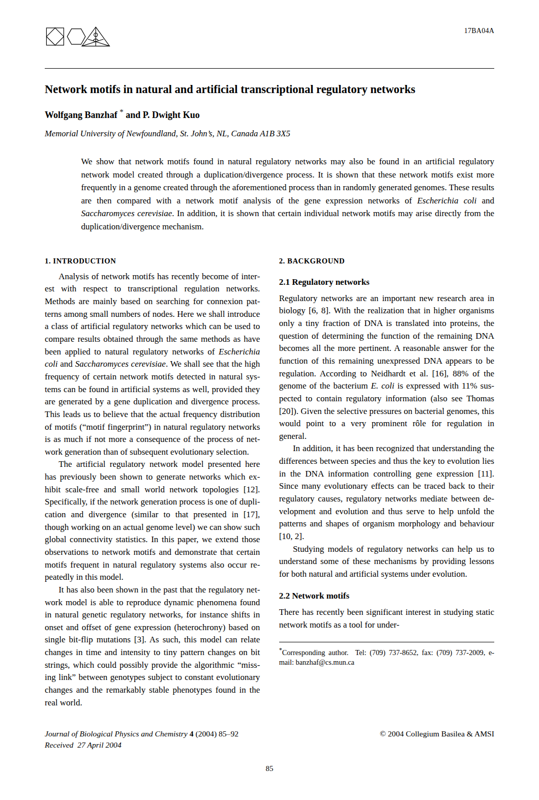17BA04A
Network motifs in natural and artificial transcriptional regulatory networks
Wolfgang Banzhaf * and P. Dwight Kuo
Memorial University of Newfoundland, St. John’s, NL, Canada A1B 3X5
We show that network motifs found in natural regulatory networks may also be found in an artificial regulatory network model created through a duplication/divergence process. It is shown that these network motifs exist more frequently in a genome created through the aforementioned process than in randomly generated genomes. These results are then compared with a network motif analysis of the gene expression networks of Escherichia coli and Saccharomyces cerevisiae. In addition, it is shown that certain individual network motifs may arise directly from the duplication/divergence mechanism.
1. Introduction
Analysis of network motifs has recently become of interest with respect to transcriptional regulation networks. Methods are mainly based on searching for connexion patterns among small numbers of nodes. Here we shall introduce a class of artificial regulatory networks which can be used to compare results obtained through the same methods as have been applied to natural regulatory networks of Escherichia coli and Saccharomyces cerevisiae. We shall see that the high frequency of certain network motifs detected in natural systems can be found in artificial systems as well, provided they are generated by a gene duplication and divergence process. This leads us to believe that the actual frequency distribution of motifs (“motif fingerprint”) in natural regulatory networks is as much if not more a consequence of the process of network generation than of subsequent evolutionary selection.
The artificial regulatory network model presented here has previously been shown to generate networks which exhibit scale-free and small world network topologies [12]. Specifically, if the network generation process is one of duplication and divergence (similar to that presented in [17], though working on an actual genome level) we can show such global connectivity statistics. In this paper, we extend those observations to network motifs and demonstrate that certain motifs frequent in natural regulatory systems also occur repeatedly in this model.
It has also been shown in the past that the regulatory network model is able to reproduce dynamic phenomena found in natural genetic regulatory networks, for instance shifts in onset and offset of gene expression (heterochrony) based on single bit-flip mutations [3]. As such, this model can relate changes in time and intensity to tiny pattern changes on bit strings, which could possibly provide the algorithmic “missing link” between genotypes subject to constant evolutionary changes and the remarkably stable phenotypes found in the real world.
2. Background
2.1 Regulatory networks
Regulatory networks are an important new research area in biology [6, 8]. With the realization that in higher organisms only a tiny fraction of DNA is translated into proteins, the question of determining the function of the remaining DNA becomes all the more pertinent. A reasonable answer for the function of this remaining unexpressed DNA appears to be regulation. According to Neidhardt et al. [16], 88% of the genome of the bacterium E. coli is expressed with 11% suspected to contain regulatory information (also see Thomas [20]). Given the selective pressures on bacterial genomes, this would point to a very prominent rôle for regulation in general.
In addition, it has been recognized that understanding the differences between species and thus the key to evolution lies in the DNA information controlling gene expression [11]. Since many evolutionary effects can be traced back to their regulatory causes, regulatory networks mediate between development and evolution and thus serve to help unfold the patterns and shapes of organism morphology and behaviour [10, 2].
Studying models of regulatory networks can help us to understand some of these mechanisms by providing lessons for both natural and artificial systems under evolution.
2.2 Network motifs
There has recently been significant interest in studying static network motifs as a tool for under-
*Corresponding author. Tel: (709) 737-8652, fax: (709) 737-2009, e-mail: banzhaf@cs.mun.ca
Journal of Biological Physics and Chemistry 4 (2004) 85–92
© 2004 Collegium Basilea & AMSI
Received 27 April 2004
85